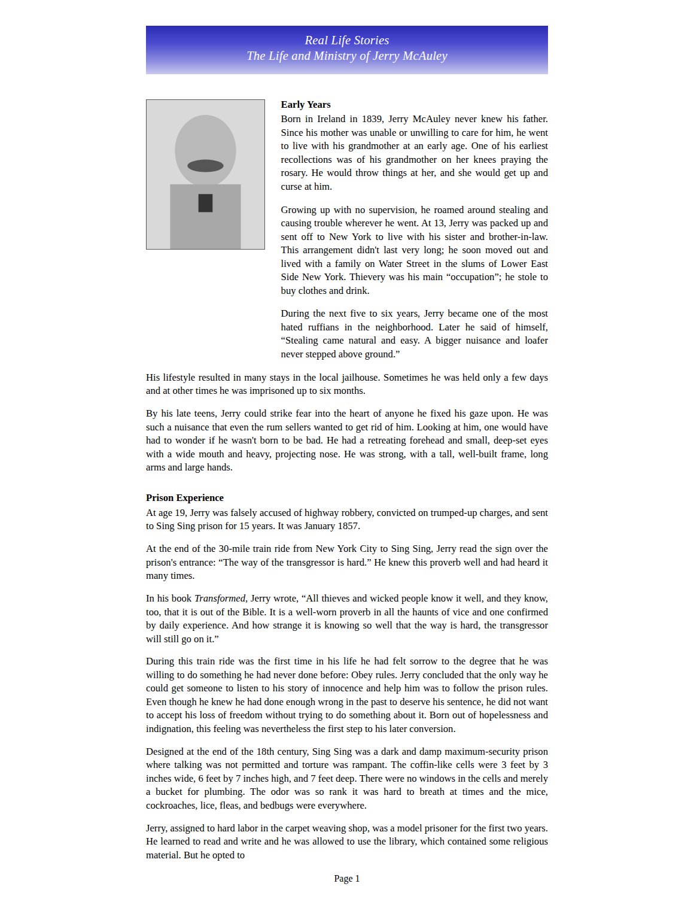Real Life Stories The Life and Ministry of Jerry McAuley
Early Years
Born in Ireland in 1839, Jerry McAuley never knew his father. Since his mother was unable or unwilling to care for him, he went to live with his grandmother at an early age. One of his earliest recollections was of his grandmother on her knees praying the rosary. He would throw things at her, and she would get up and curse at him.
Growing up with no supervision, he roamed around stealing and causing trouble wherever he went. At 13, Jerry was packed up and sent off to New York to live with his sister and brother-in-law. This arrangement didn't last very long; he soon moved out and lived with a family on Water Street in the slums of Lower East Side New York. Thievery was his main “occupation”; he stole to buy clothes and drink.
During the next five to six years, Jerry became one of the most hated ruffians in the neighborhood. Later he said of himself, “Stealing came natural and easy. A bigger nuisance and loafer never stepped above ground.”
His lifestyle resulted in many stays in the local jailhouse. Sometimes he was held only a few days and at other times he was imprisoned up to six months.
By his late teens, Jerry could strike fear into the heart of anyone he fixed his gaze upon. He was such a nuisance that even the rum sellers wanted to get rid of him. Looking at him, one would have had to wonder if he wasn't born to be bad. He had a retreating forehead and small, deep-set eyes with a wide mouth and heavy, projecting nose. He was strong, with a tall, well-built frame, long arms and large hands.
Prison Experience
At age 19, Jerry was falsely accused of highway robbery, convicted on trumped-up charges, and sent to Sing Sing prison for 15 years. It was January 1857.
At the end of the 30-mile train ride from New York City to Sing Sing, Jerry read the sign over the prison's entrance: “The way of the transgressor is hard.” He knew this proverb well and had heard it many times.
In his book Transformed, Jerry wrote, “All thieves and wicked people know it well, and they know, too, that it is out of the Bible. It is a well-worn proverb in all the haunts of vice and one confirmed by daily experience. And how strange it is knowing so well that the way is hard, the transgressor will still go on it.”
During this train ride was the first time in his life he had felt sorrow to the degree that he was willing to do something he had never done before: Obey rules. Jerry concluded that the only way he could get someone to listen to his story of innocence and help him was to follow the prison rules. Even though he knew he had done enough wrong in the past to deserve his sentence, he did not want to accept his loss of freedom without trying to do something about it. Born out of hopelessness and indignation, this feeling was nevertheless the first step to his later conversion.
Designed at the end of the 18th century, Sing Sing was a dark and damp maximum-security prison where talking was not permitted and torture was rampant. The coffin-like cells were 3 feet by 3 inches wide, 6 feet by 7 inches high, and 7 feet deep. There were no windows in the cells and merely a bucket for plumbing. The odor was so rank it was hard to breath at times and the mice, cockroaches, lice, fleas, and bedbugs were everywhere.
Jerry, assigned to hard labor in the carpet weaving shop, was a model prisoner for the first two years. He learned to read and write and he was allowed to use the library, which contained some religious material. But he opted to
Page 1